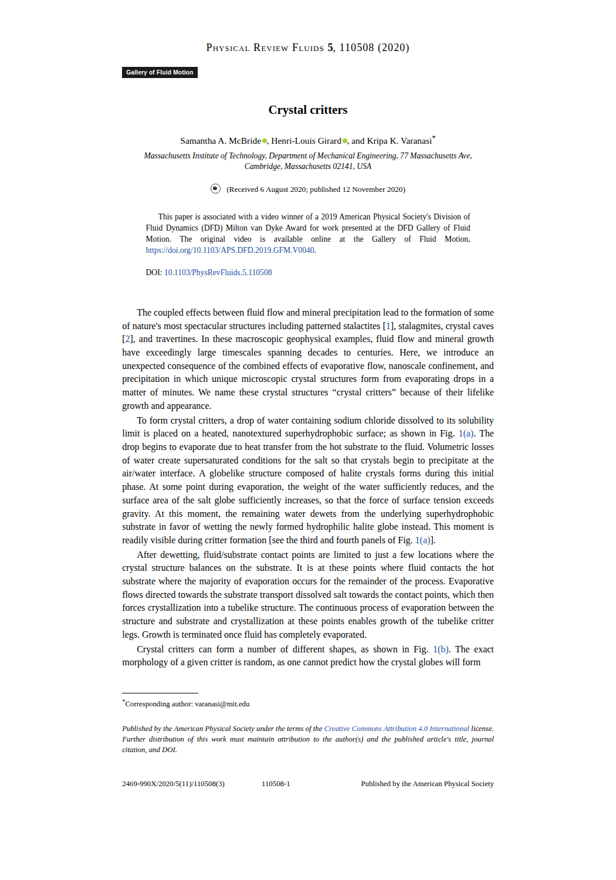Physical Review Fluids 5, 110508 (2020)
Gallery of Fluid Motion
Crystal critters
Samantha A. McBride , Henri-Louis Girard , and Kripa K. Varanasi*
Massachusetts Institute of Technology, Department of Mechanical Engineering, 77 Massachusetts Ave,
Cambridge, Massachusetts 02141, USA
(Received 6 August 2020; published 12 November 2020)
This paper is associated with a video winner of a 2019 American Physical Society's Division of Fluid Dynamics (DFD) Milton van Dyke Award for work presented at the DFD Gallery of Fluid Motion. The original video is available online at the Gallery of Fluid Motion, https://doi.org/10.1103/APS.DFD.2019.GFM.V0040.
DOI: 10.1103/PhysRevFluids.5.110508
The coupled effects between fluid flow and mineral precipitation lead to the formation of some of nature's most spectacular structures including patterned stalactites [1], stalagmites, crystal caves [2], and travertines. In these macroscopic geophysical examples, fluid flow and mineral growth have exceedingly large timescales spanning decades to centuries. Here, we introduce an unexpected consequence of the combined effects of evaporative flow, nanoscale confinement, and precipitation in which unique microscopic crystal structures form from evaporating drops in a matter of minutes. We name these crystal structures “crystal critters” because of their lifelike growth and appearance.
To form crystal critters, a drop of water containing sodium chloride dissolved to its solubility limit is placed on a heated, nanotextured superhydrophobic surface; as shown in Fig. 1(a). The drop begins to evaporate due to heat transfer from the hot substrate to the fluid. Volumetric losses of water create supersaturated conditions for the salt so that crystals begin to precipitate at the air/water interface. A globelike structure composed of halite crystals forms during this initial phase. At some point during evaporation, the weight of the water sufficiently reduces, and the surface area of the salt globe sufficiently increases, so that the force of surface tension exceeds gravity. At this moment, the remaining water dewets from the underlying superhydrophobic substrate in favor of wetting the newly formed hydrophilic halite globe instead. This moment is readily visible during critter formation [see the third and fourth panels of Fig. 1(a)].
After dewetting, fluid/substrate contact points are limited to just a few locations where the crystal structure balances on the substrate. It is at these points where fluid contacts the hot substrate where the majority of evaporation occurs for the remainder of the process. Evaporative flows directed towards the substrate transport dissolved salt towards the contact points, which then forces crystallization into a tubelike structure. The continuous process of evaporation between the structure and substrate and crystallization at these points enables growth of the tubelike critter legs. Growth is terminated once fluid has completely evaporated.
Crystal critters can form a number of different shapes, as shown in Fig. 1(b). The exact morphology of a given critter is random, as one cannot predict how the crystal globes will form
*Corresponding author: varanasi@mit.edu
Published by the American Physical Society under the terms of the Creative Commons Attribution 4.0 International license. Further distribution of this work must maintain attribution to the author(s) and the published article's title, journal citation, and DOI.
2469-990X/2020/5(11)/110508(3)
110508-1
Published by the American Physical Society